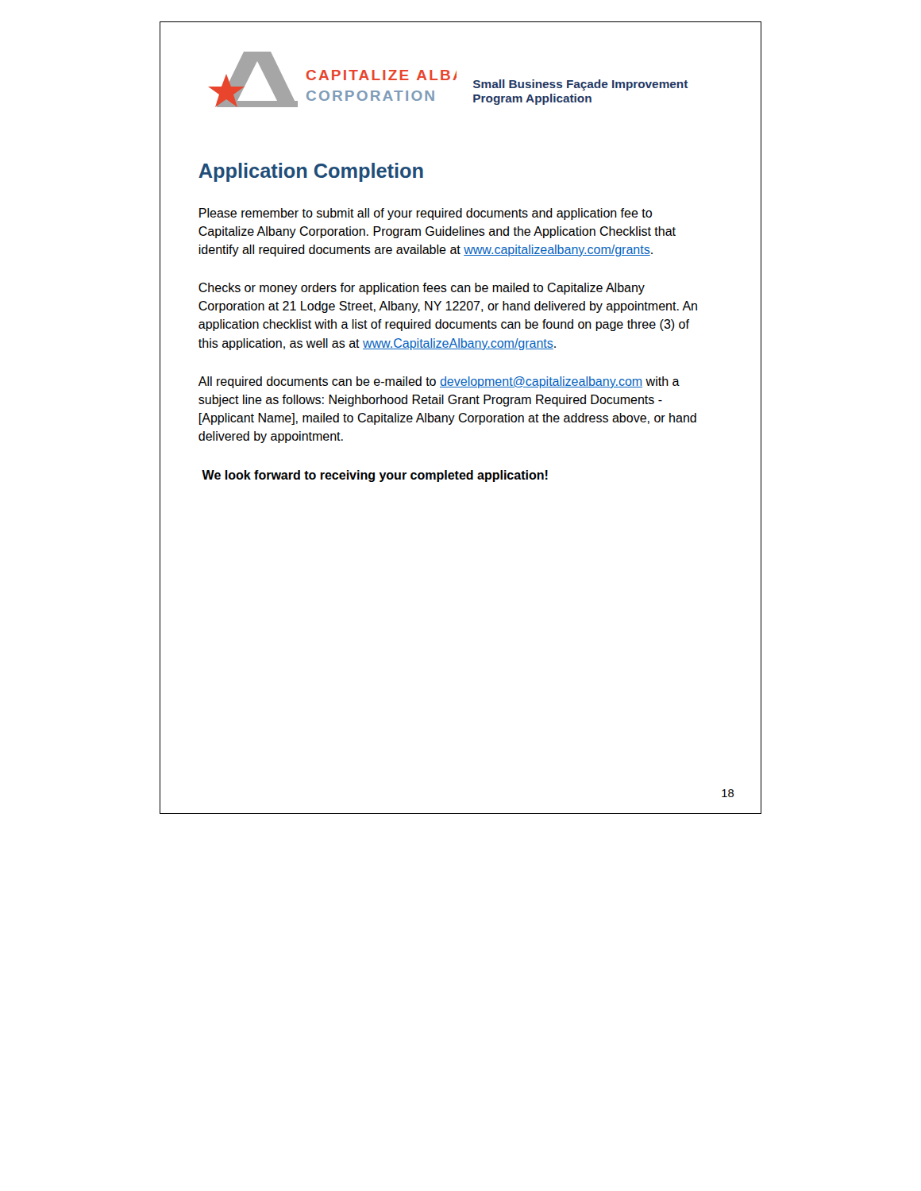CAPITALIZE ALBANY CORPORATION
Small Business Façade Improvement Program Application
Application Completion
Please remember to submit all of your required documents and application fee to Capitalize Albany Corporation. Program Guidelines and the Application Checklist that identify all required documents are available at www.capitalizealbany.com/grants.
Checks or money orders for application fees can be mailed to Capitalize Albany Corporation at 21 Lodge Street, Albany, NY 12207, or hand delivered by appointment. An application checklist with a list of required documents can be found on page three (3) of this application, as well as at www.CapitalizeAlbany.com/grants.
All required documents can be e-mailed to development@capitalizealbany.com with a subject line as follows: Neighborhood Retail Grant Program Required Documents - [Applicant Name], mailed to Capitalize Albany Corporation at the address above, or hand delivered by appointment.
We look forward to receiving your completed application!
18